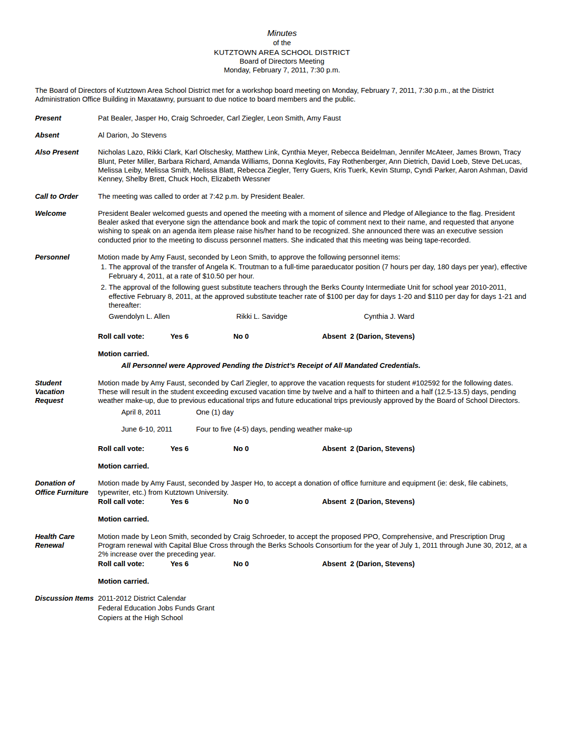Minutes
of the
KUTZTOWN AREA SCHOOL DISTRICT
Board of Directors Meeting
Monday, February 7, 2011, 7:30 p.m.
The Board of Directors of Kutztown Area School District met for a workshop board meeting on Monday, February 7, 2011, 7:30 p.m., at the District Administration Office Building in Maxatawny, pursuant to due notice to board members and the public.
| Present | Pat Bealer, Jasper Ho, Craig Schroeder, Carl Ziegler, Leon Smith, Amy Faust |
| Absent | Al Darion, Jo Stevens |
| Also Present | Nicholas Lazo, Rikki Clark, Karl Olschesky, Matthew Link, Cynthia Meyer, Rebecca Beidelman, Jennifer McAteer, James Brown, Tracy Blunt, Peter Miller, Barbara Richard, Amanda Williams, Donna Keglovits, Fay Rothenberger, Ann Dietrich, David Loeb, Steve DeLucas, Melissa Leiby, Melissa Smith, Melissa Blatt, Rebecca Ziegler, Terry Guers, Kris Tuerk, Kevin Stump, Cyndi Parker, Aaron Ashman, David Kenney, Shelby Brett, Chuck Hoch, Elizabeth Wessner |
| Call to Order | The meeting was called to order at 7:42 p.m. by President Bealer. |
| Welcome | President Bealer welcomed guests and opened the meeting with a moment of silence and Pledge of Allegiance to the flag. President Bealer asked that everyone sign the attendance book and mark the topic of comment next to their name, and requested that anyone wishing to speak on an agenda item please raise his/her hand to be recognized. She announced there was an executive session conducted prior to the meeting to discuss personnel matters. She indicated that this meeting was being tape-recorded. |
| Personnel | Motion made by Amy Faust, seconded by Leon Smith, to approve the following personnel items: The approval of the transfer of Angela K. Troutman to a full-time paraeducator position (7 hours per day, 180 days per year), effective February 4, 2011, at a rate of $10.50 per hour. The approval of the following guest substitute teachers through the Berks County Intermediate Unit for school year 2010-2011, effective February 8, 2011, at the approved substitute teacher rate of $100 per day for days 1-20 and $110 per day for days 1-21 and thereafter: / Gwendolyn L. Allen / Rikki L. Savidge / Cynthia J. Ward / / Roll call vote: / Yes 6 / No 0 / Absent 2 (Darion, Stevens) / Motion carried. All Personnel were Approved Pending the District’s Receipt of All Mandated Credentials. |
| Student Vacation Request | Motion made by Amy Faust, seconded by Carl Ziegler, to approve the vacation requests for student #102592 for the following dates. These will result in the student exceeding excused vacation time by twelve and a half to thirteen and a half (12.5-13.5) days, pending weather make-up, due to previous educational trips and future educational trips previously approved by the Board of School Directors. / April 8, 2011 / One (1) day / / June 6-10, 2011 / Four to five (4-5) days, pending weather make-up / / Roll call vote: / Yes 6 / No 0 / Absent 2 (Darion, Stevens) / Motion carried. |
| Donation of Office Furniture | Motion made by Amy Faust, seconded by Jasper Ho, to accept a donation of office furniture and equipment (ie: desk, file cabinets, typewriter, etc.) from Kutztown University. / Roll call vote: / Yes 6 / No 0 / Absent 2 (Darion, Stevens) / Motion carried. |
| Health Care Renewal | Motion made by Leon Smith, seconded by Craig Schroeder, to accept the proposed PPO, Comprehensive, and Prescription Drug Program renewal with Capital Blue Cross through the Berks Schools Consortium for the year of July 1, 2011 through June 30, 2012, at a 2% increase over the preceding year. / Roll call vote: / Yes 6 / No 0 / Absent 2 (Darion, Stevens) / Motion carried. |
| Discussion Items | 2011-2012 District Calendar Federal Education Jobs Funds Grant Copiers at the High School |